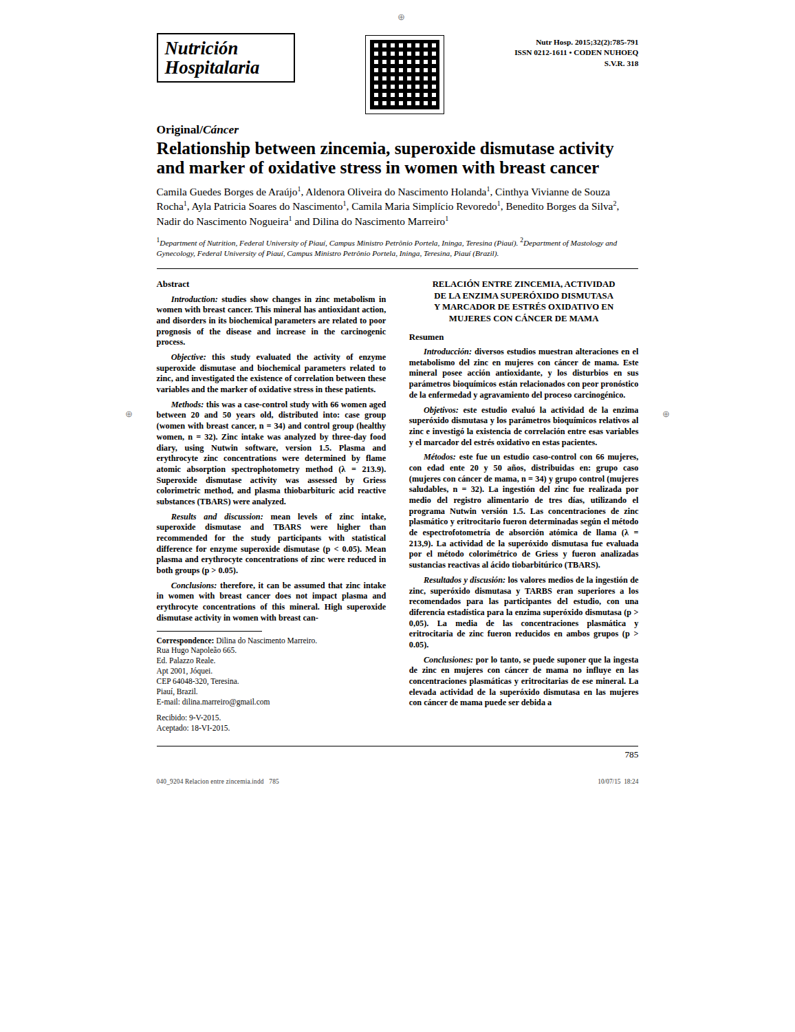⊕
⊕
⊕
Nutrición
Hospitalaria
Nutr Hosp. 2015;32(2):785-791
ISSN 0212-1611 • CODEN NUHOEQ
S.V.R. 318
Original/Cáncer
Relationship between zincemia, superoxide dismutase activity and marker of oxidative stress in women with breast cancer
Camila Guedes Borges de Araújo1, Aldenora Oliveira do Nascimento Holanda1, Cinthya Vivianne de Souza Rocha1, Ayla Patricia Soares do Nascimento1, Camila Maria Simplício Revoredo1, Benedito Borges da Silva2, Nadir do Nascimento Nogueira1 and Dilina do Nascimento Marreiro1
1Department of Nutrition, Federal University of Piauí, Campus Ministro Petrônio Portela, Ininga, Teresina (Piauí). 2Department of Mastology and Gynecology, Federal University of Piauí, Campus Ministro Petrônio Portela, Ininga, Teresina, Piauí (Brazil).
Abstract
Introduction: studies show changes in zinc metabolism in women with breast cancer. This mineral has antioxidant action, and disorders in its biochemical parameters are related to poor prognosis of the disease and increase in the carcinogenic process.
Objective: this study evaluated the activity of enzyme superoxide dismutase and biochemical parameters related to zinc, and investigated the existence of correlation between these variables and the marker of oxidative stress in these patients.
Methods: this was a case-control study with 66 women aged between 20 and 50 years old, distributed into: case group (women with breast cancer, n = 34) and control group (healthy women, n = 32). Zinc intake was analyzed by three-day food diary, using Nutwin software, version 1.5. Plasma and erythrocyte zinc concentrations were determined by flame atomic absorption spectrophotometry method (λ = 213.9). Superoxide dismutase activity was assessed by Griess colorimetric method, and plasma thiobarbituric acid reactive substances (TBARS) were analyzed.
Results and discussion: mean levels of zinc intake, superoxide dismutase and TBARS were higher than recommended for the study participants with statistical difference for enzyme superoxide dismutase (p < 0.05). Mean plasma and erythrocyte concentrations of zinc were reduced in both groups (p > 0.05).
Conclusions: therefore, it can be assumed that zinc intake in women with breast cancer does not impact plasma and erythrocyte concentrations of this mineral. High superoxide dismutase activity in women with breast can-
Correspondence: Dilina do Nascimento Marreiro.
Rua Hugo Napoleão 665.
Ed. Palazzo Reale.
Apt 2001, Jóquei.
CEP 64048-320, Teresina.
Piauí, Brazil.
E-mail: dilina.marreiro@gmail.com
Recibido: 9-V-2015.
Aceptado: 18-VI-2015.
Relación entre zincemia, actividad
de la enzima superóxido dismutasa
y marcador de estrés oxidativo en
mujeres con cáncer de mama
Resumen
Introducción: diversos estudios muestran alteraciones en el metabolismo del zinc en mujeres con cáncer de mama. Este mineral posee acción antioxidante, y los disturbios en sus parámetros bioquímicos están relacionados con peor pronóstico de la enfermedad y agravamiento del proceso carcinogénico.
Objetivos: este estudio evaluó la actividad de la enzima superóxido dismutasa y los parámetros bioquímicos relativos al zinc e investigó la existencia de correlación entre esas variables y el marcador del estrés oxidativo en estas pacientes.
Métodos: este fue un estudio caso-control con 66 mujeres, con edad ente 20 y 50 años, distribuidas en: grupo caso (mujeres con cáncer de mama, n = 34) y grupo control (mujeres saludables, n = 32). La ingestión del zinc fue realizada por medio del registro alimentario de tres días, utilizando el programa Nutwin versión 1.5. Las concentraciones de zinc plasmático y eritrocitario fueron determinadas según el método de espectrofotometría de absorción atómica de llama (λ = 213,9). La actividad de la superóxido dismutasa fue evaluada por el método colorimétrico de Griess y fueron analizadas sustancias reactivas al ácido tiobarbitúrico (TBARS).
Resultados y discusión: los valores medios de la ingestión de zinc, superóxido dismutasa y TARBS eran superiores a los recomendados para las participantes del estudio, con una diferencia estadística para la enzima superóxido dismutasa (p > 0,05). La media de las concentraciones plasmática y eritrocitaria de zinc fueron reducidos en ambos grupos (p > 0.05).
Conclusiones: por lo tanto, se puede suponer que la ingesta de zinc en mujeres con cáncer de mama no influye en las concentraciones plasmáticas y eritrocitarias de ese mineral. La elevada actividad de la superóxido dismutasa en las mujeres con cáncer de mama puede ser debida a
785
040_9204 Relacion entre zincemia.indd 785
10/07/15 18:24